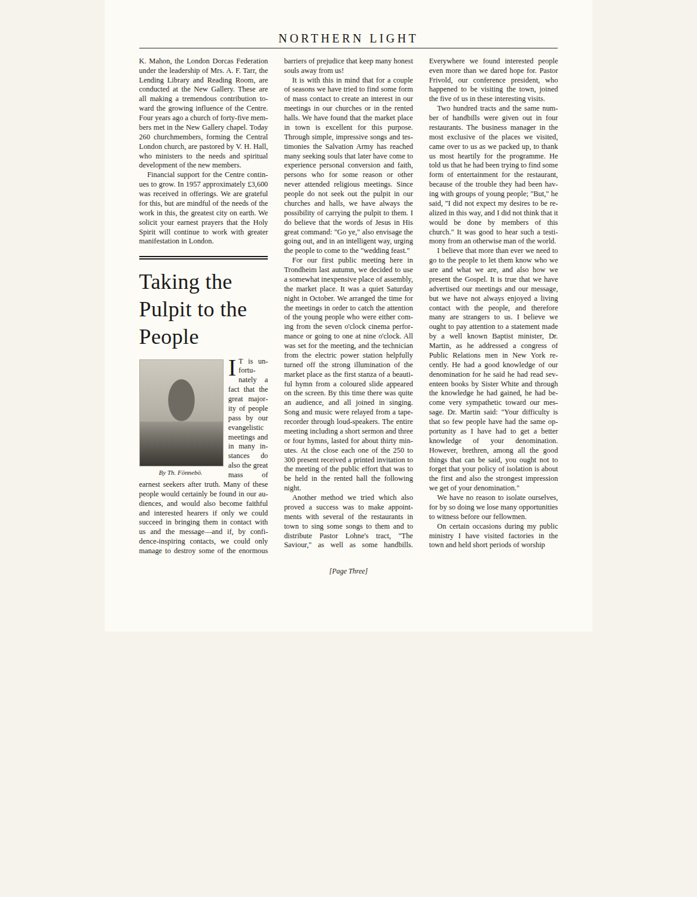Northern Light
K. Mahon, the London Dorcas Federation under the leadership of Mrs. A. F. Tarr, the Lending Library and Reading Room, are conducted at the New Gallery. These are all making a tremendous contribution toward the growing influence of the Centre. Four years ago a church of forty-five members met in the New Gallery chapel. Today 260 churchmembers, forming the Central London church, are pastored by V. H. Hall, who ministers to the needs and spiritual development of the new members.
Financial support for the Centre continues to grow. In 1957 approximately £3,600 was received in offerings. We are grateful for this, but are mindful of the needs of the work in this, the greatest city on earth. We solicit your earnest prayers that the Holy Spirit will continue to work with greater manifestation in London.
Taking the Pulpit to the People
By Th. Fönnebö.
IT is unfortunately a fact that the great majority of people pass by our evangelistic meetings and in many instances do also the great mass of earnest seekers after truth. Many of these people would certainly be found in our audiences, and would also become faithful and interested hearers if only we could succeed in bringing them in contact with us and the message—and if, by confidence-inspiring contacts, we could only manage to destroy some of the enormous barriers of prejudice that keep many honest souls away from us!
It is with this in mind that for a couple of seasons we have tried to find some form of mass contact to create an interest in our meetings in our churches or in the rented halls. We have found that the market place in town is excellent for this purpose. Through simple, impressive songs and testimonies the Salvation Army has reached many seeking souls that later have come to experience personal conversion and faith, persons who for some reason or other never attended religious meetings. Since people do not seek out the pulpit in our churches and halls, we have always the possibility of carrying the pulpit to them. I do believe that the words of Jesus in His great command: "Go ye," also envisage the going out, and in an intelligent way, urging the people to come to the "wedding feast."
For our first public meeting here in Trondheim last autumn, we decided to use a somewhat inexpensive place of assembly, the market place. It was a quiet Saturday night in October. We arranged the time for the meetings in order to catch the attention of the young people who were either coming from the seven o'clock cinema performance or going to one at nine o'clock. All was set for the meeting, and the technician from the electric power station helpfully turned off the strong illumination of the market place as the first stanza of a beautiful hymn from a coloured slide appeared on the screen. By this time there was quite an audience, and all joined in singing. Song and music were relayed from a tape-recorder through loud-speakers. The entire meeting including a short sermon and three or four hymns, lasted for about thirty minutes. At the close each one of the 250 to 300 present received a printed invitation to the meeting of the public effort that was to be held in the rented hall the following night.
Another method we tried which also proved a success was to make appointments with several of the restaurants in town to sing some songs to them and to distribute Pastor Lohne's tract, "The Saviour," as well as some handbills. Everywhere we found interested people even more than we dared hope for. Pastor Frivold, our conference president, who happened to be visiting the town, joined the five of us in these interesting visits.
Two hundred tracts and the same number of handbills were given out in four restaurants. The business manager in the most exclusive of the places we visited, came over to us as we packed up, to thank us most heartily for the programme. He told us that he had been trying to find some form of entertainment for the restaurant, because of the trouble they had been having with groups of young people; "But," he said, "I did not expect my desires to be realized in this way, and I did not think that it would be done by members of this church." It was good to hear such a testimony from an otherwise man of the world.
I believe that more than ever we need to go to the people to let them know who we are and what we are, and also how we present the Gospel. It is true that we have advertised our meetings and our message, but we have not always enjoyed a living contact with the people, and therefore many are strangers to us. I believe we ought to pay attention to a statement made by a well known Baptist minister, Dr. Martin, as he addressed a congress of Public Relations men in New York recently. He had a good knowledge of our denomination for he said he had read seventeen books by Sister White and through the knowledge he had gained, he had become very sympathetic toward our message. Dr. Martin said: "Your difficulty is that so few people have had the same opportunity as I have had to get a better knowledge of your denomination. However, brethren, among all the good things that can be said, you ought not to forget that your policy of isolation is about the first and also the strongest impression we get of your denomination."
We have no reason to isolate ourselves, for by so doing we lose many opportunities to witness before our fellowmen.
On certain occasions during my public ministry I have visited factories in the town and held short periods of worship
[Page Three]